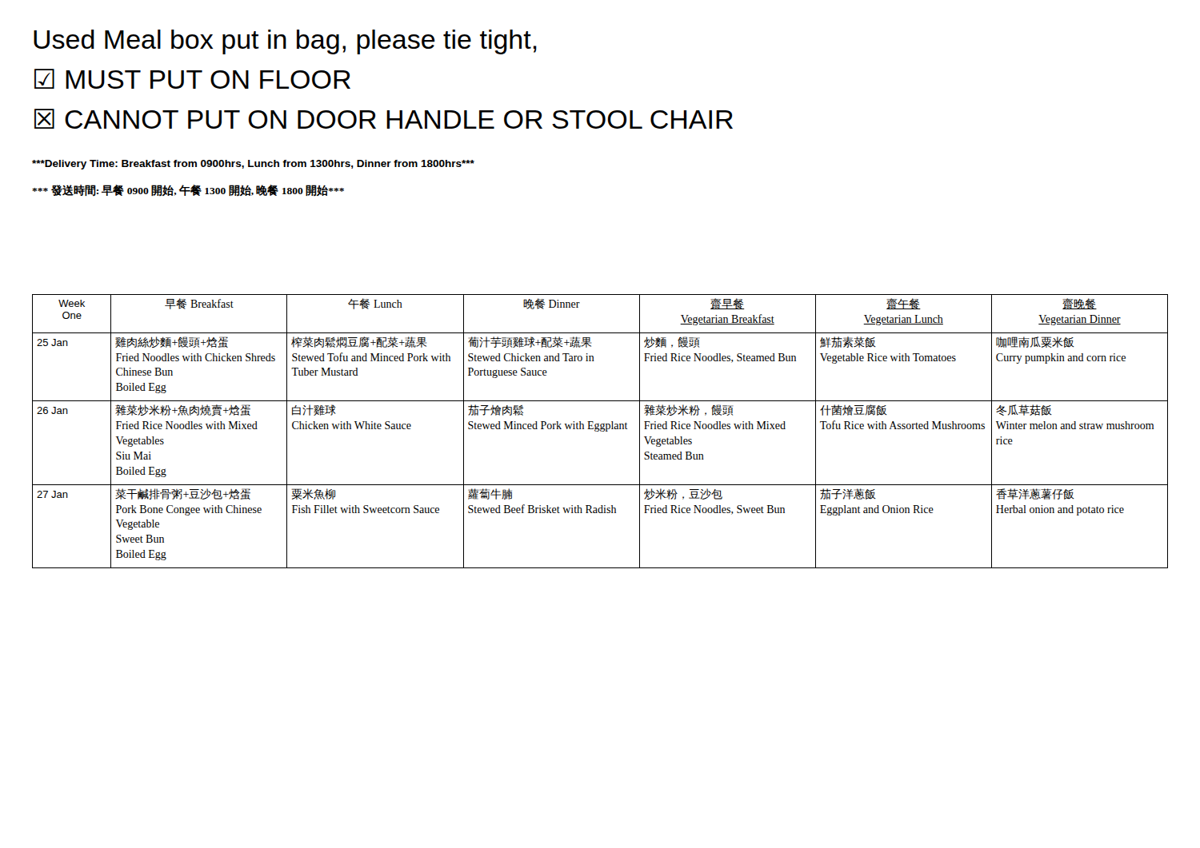Used Meal box put in bag, please tie tight,
☑MUST PUT ON FLOOR
☒CANNOT PUT ON DOOR HANDLE OR STOOL CHAIR
***Delivery Time: Breakfast from 0900hrs, Lunch from 1300hrs, Dinner from 1800hrs***
*** 發送時間: 早餐 0900 開始, 午餐 1300 開始, 晚餐 1800 開始***
| Week One | 早餐 Breakfast | 午餐 Lunch | 晚餐 Dinner | 齋早餐 Vegetarian Breakfast | 齋午餐 Vegetarian Lunch | 齋晚餐 Vegetarian Dinner |
| --- | --- | --- | --- | --- | --- | --- |
| 25 Jan | 雞肉絲炒麵+饅頭+焓蛋 Fried Noodles with Chicken Shreds Chinese Bun Boiled Egg | 榨菜肉鬆燜豆腐+配菜+蔬果 Stewed Tofu and Minced Pork with Tuber Mustard | 葡汁芋頭雞球+配菜+蔬果 Stewed Chicken and Taro in Portuguese Sauce | 炒麵，饅頭 Fried Rice Noodles, Steamed Bun | 鮮茄素菜飯 Vegetable Rice with Tomatoes | 咖哩南瓜粟米飯 Curry pumpkin and corn rice |
| 26 Jan | 雜菜炒米粉+魚肉燒賣+焓蛋 Fried Rice Noodles with Mixed Vegetables Siu Mai Boiled Egg | 白汁雞球 Chicken with White Sauce | 茄子燴肉鬆 Stewed Minced Pork with Eggplant | 雜菜炒米粉，饅頭 Fried Rice Noodles with Mixed Vegetables Steamed Bun | 什菌燴豆腐飯 Tofu Rice with Assorted Mushrooms | 冬瓜草菇飯 Winter melon and straw mushroom rice |
| 27 Jan | 菜干鹹排骨粥+豆沙包+焓蛋 Pork Bone Congee with Chinese Vegetable Sweet Bun Boiled Egg | 粟米魚柳 Fish Fillet with Sweetcorn Sauce | 蘿蔔牛腩 Stewed Beef Brisket with Radish | 炒米粉，豆沙包 Fried Rice Noodles, Sweet Bun | 茄子洋蔥飯 Eggplant and Onion Rice | 香草洋蔥薯仔飯 Herbal onion and potato rice |